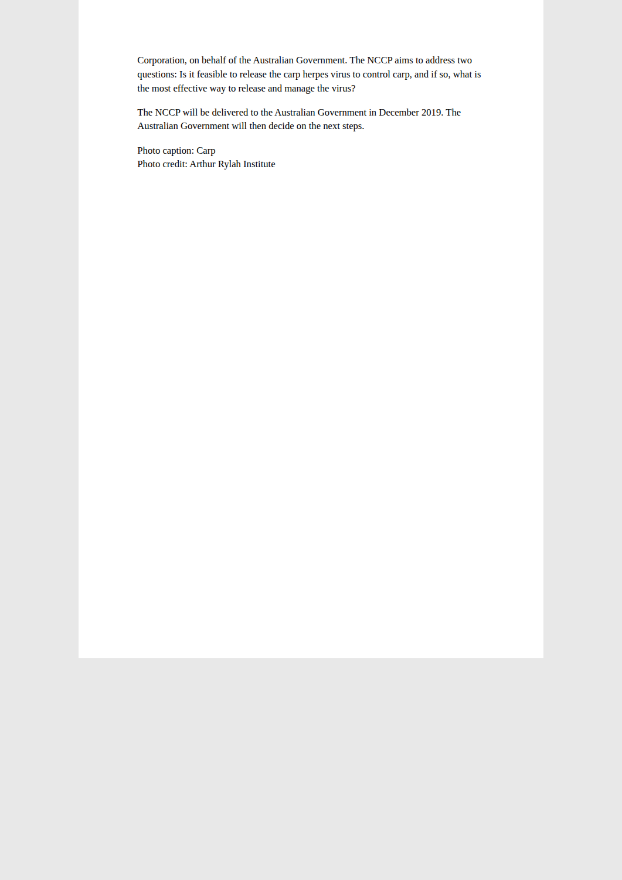Corporation, on behalf of the Australian Government. The NCCP aims to address two questions: Is it feasible to release the carp herpes virus to control carp, and if so, what is the most effective way to release and manage the virus?
The NCCP will be delivered to the Australian Government in December 2019. The Australian Government will then decide on the next steps.
Photo caption: Carp
Photo credit: Arthur Rylah Institute